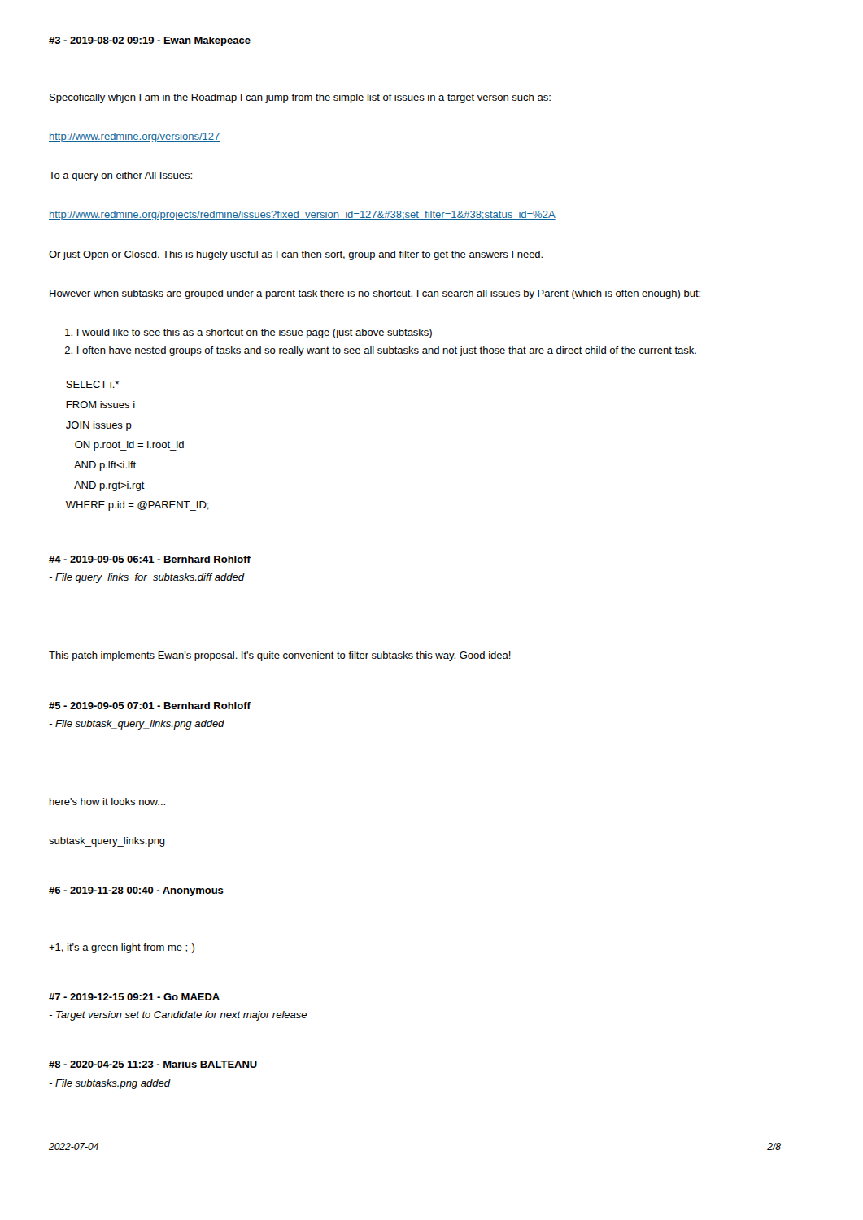#3 - 2019-08-02 09:19 - Ewan Makepeace
Specofically whjen I am in the Roadmap I can jump from the simple list of issues in a target verson such as:
http://www.redmine.org/versions/127
To a query on either All Issues:
http://www.redmine.org/projects/redmine/issues?fixed_version_id=127&#38;set_filter=1&#38;status_id=%2A
Or just Open or Closed. This is hugely useful as I can then sort, group and filter to get the answers I need.
However when subtasks are grouped under a parent task there is no shortcut. I can search all issues by Parent (which is often enough) but:
I would like to see this as a shortcut on the issue page (just above subtasks)
I often have nested groups of tasks and so really want to see all subtasks and not just those that are a direct child of the current task.
SELECT i.*
FROM issues i
JOIN issues p
   ON p.root_id = i.root_id
   AND p.lft<i.lft
   AND p.rgt>i.rgt
WHERE p.id = @PARENT_ID;
#4 - 2019-09-05 06:41 - Bernhard Rohloff
- File query_links_for_subtasks.diff added
This patch implements Ewan's proposal. It's quite convenient to filter subtasks this way. Good idea!
#5 - 2019-09-05 07:01 - Bernhard Rohloff
- File subtask_query_links.png added
here's how it looks now...
subtask_query_links.png
#6 - 2019-11-28 00:40 - Anonymous
+1, it's a green light from me ;-)
#7 - 2019-12-15 09:21 - Go MAEDA
- Target version set to Candidate for next major release
#8 - 2020-04-25 11:23 - Marius BALTEANU
- File subtasks.png added
2022-07-04 2/8